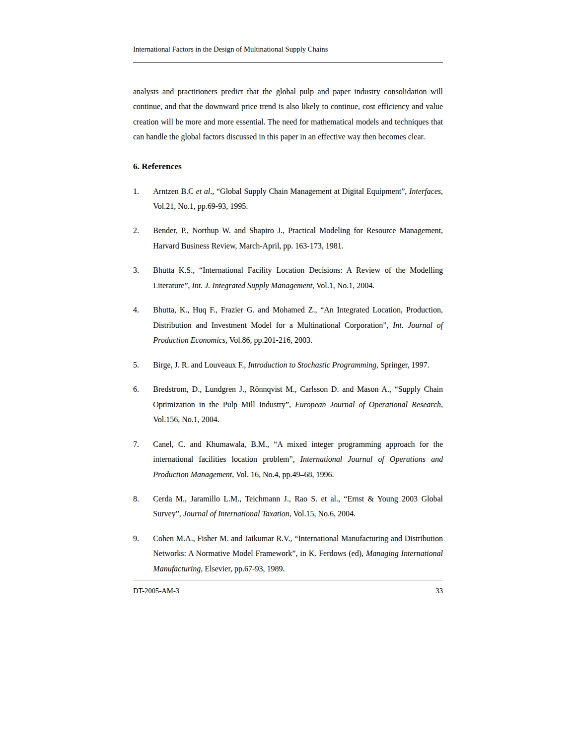International Factors in the Design of Multinational Supply Chains
analysts and practitioners predict that the global pulp and paper industry consolidation will continue, and that the downward price trend is also likely to continue, cost efficiency and value creation will be more and more essential. The need for mathematical models and techniques that can handle the global factors discussed in this paper in an effective way then becomes clear.
6. References
Arntzen B.C et al., “Global Supply Chain Management at Digital Equipment”, Interfaces, Vol.21, No.1, pp.69-93, 1995.
Bender, P., Northup W. and Shapiro J., Practical Modeling for Resource Management, Harvard Business Review, March-April, pp. 163-173, 1981.
Bhutta K.S., “International Facility Location Decisions: A Review of the Modelling Literature”, Int. J. Integrated Supply Management, Vol.1, No.1, 2004.
Bhutta, K., Huq F., Frazier G. and Mohamed Z., “An Integrated Location, Production, Distribution and Investment Model for a Multinational Corporation”, Int. Journal of Production Economics, Vol.86, pp.201-216, 2003.
Birge, J. R. and Louveaux F., Introduction to Stochastic Programming, Springer, 1997.
Bredstrom, D., Lundgren J., Rönnqvist M., Carlsson D. and Mason A., “Supply Chain Optimization in the Pulp Mill Industry”, European Journal of Operational Research, Vol.156, No.1, 2004.
Canel, C. and Khumawala, B.M., “A mixed integer programming approach for the international facilities location problem”, International Journal of Operations and Production Management, Vol. 16, No.4, pp.49–68, 1996.
Cerda M., Jaramillo L.M., Teichmann J., Rao S. et al., “Ernst & Young 2003 Global Survey”, Journal of International Taxation, Vol.15, No.6, 2004.
Cohen M.A., Fisher M. and Jaikumar R.V., “International Manufacturing and Distribution Networks: A Normative Model Framework”, in K. Ferdows (ed), Managing International Manufacturing, Elsevier, pp.67-93, 1989.
DT-2005-AM-3 33